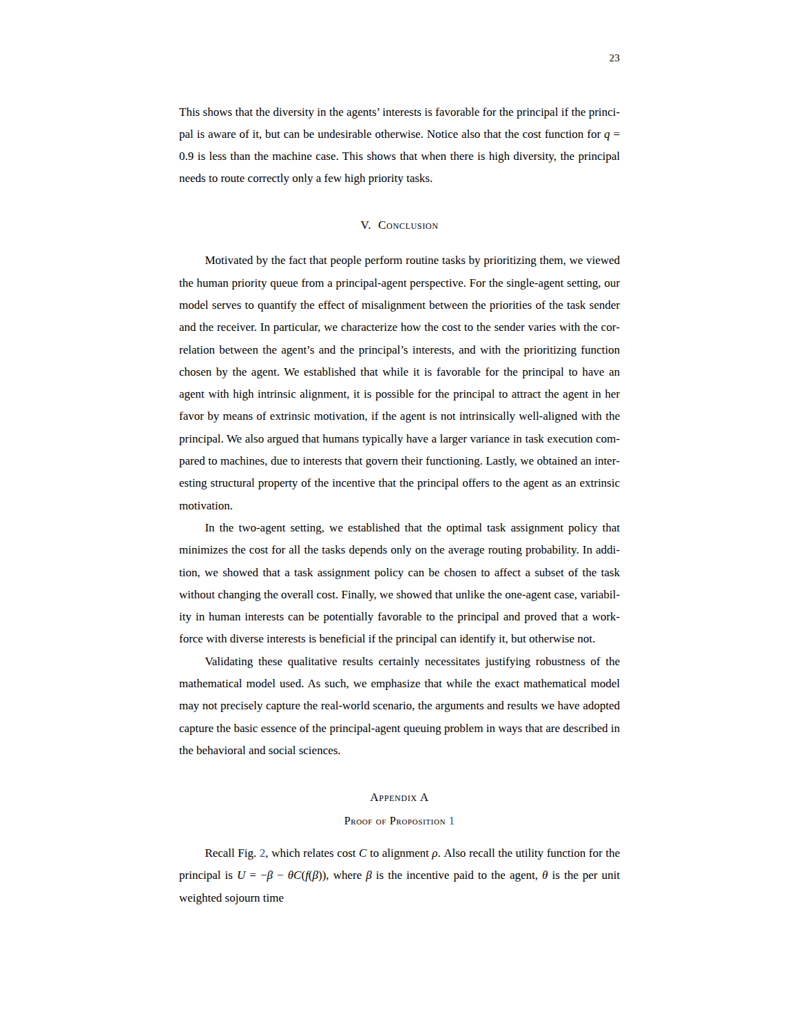23
This shows that the diversity in the agents’ interests is favorable for the principal if the principal is aware of it, but can be undesirable otherwise. Notice also that the cost function for q = 0.9 is less than the machine case. This shows that when there is high diversity, the principal needs to route correctly only a few high priority tasks.
V. Conclusion
Motivated by the fact that people perform routine tasks by prioritizing them, we viewed the human priority queue from a principal-agent perspective. For the single-agent setting, our model serves to quantify the effect of misalignment between the priorities of the task sender and the receiver. In particular, we characterize how the cost to the sender varies with the correlation between the agent’s and the principal’s interests, and with the prioritizing function chosen by the agent. We established that while it is favorable for the principal to have an agent with high intrinsic alignment, it is possible for the principal to attract the agent in her favor by means of extrinsic motivation, if the agent is not intrinsically well-aligned with the principal. We also argued that humans typically have a larger variance in task execution compared to machines, due to interests that govern their functioning. Lastly, we obtained an interesting structural property of the incentive that the principal offers to the agent as an extrinsic motivation.
In the two-agent setting, we established that the optimal task assignment policy that minimizes the cost for all the tasks depends only on the average routing probability. In addition, we showed that a task assignment policy can be chosen to affect a subset of the task without changing the overall cost. Finally, we showed that unlike the one-agent case, variability in human interests can be potentially favorable to the principal and proved that a workforce with diverse interests is beneficial if the principal can identify it, but otherwise not.
Validating these qualitative results certainly necessitates justifying robustness of the mathematical model used. As such, we emphasize that while the exact mathematical model may not precisely capture the real-world scenario, the arguments and results we have adopted capture the basic essence of the principal-agent queuing problem in ways that are described in the behavioral and social sciences.
Appendix A
Proof of Proposition 1
Recall Fig. 2, which relates cost C to alignment ρ. Also recall the utility function for the principal is U = −β − θC(f(β)), where β is the incentive paid to the agent, θ is the per unit weighted sojourn time